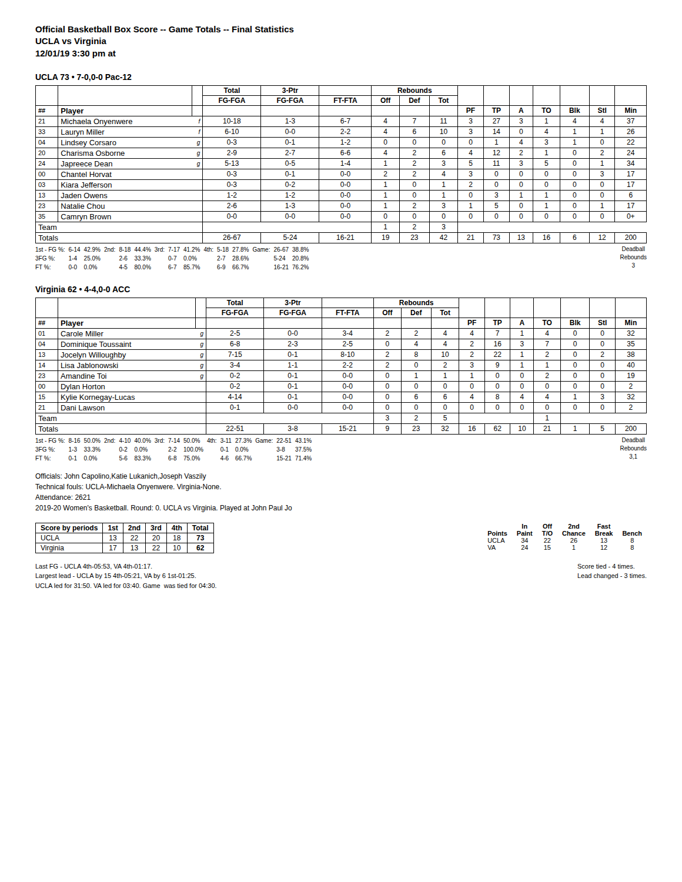Official Basketball Box Score -- Game Totals -- Final Statistics
UCLA vs Virginia
12/01/19 3:30 pm at
UCLA 73 • 7-0,0-0 Pac-12
| | | | Total | 3-Ptr | | Rebounds | | | | | | | |
| --- | --- | --- | --- | --- | --- | --- | --- | --- | --- | --- | --- | --- | --- |
| FG-FGA | FG-FGA | FT-FTA | Off | Def | Tot |
| ## | Player | | | | | | | | PF | TP | A | TO | Blk | Stl | Min |
| 21 | Michaela Onyenwere | f | 10-18 | 1-3 | 6-7 | 4 | 7 | 11 | 3 | 27 | 3 | 1 | 4 | 4 | 37 |
| 33 | Lauryn Miller | f | 6-10 | 0-0 | 2-2 | 4 | 6 | 10 | 3 | 14 | 0 | 4 | 1 | 1 | 26 |
| 04 | Lindsey Corsaro | g | 0-3 | 0-1 | 1-2 | 0 | 0 | 0 | 0 | 1 | 4 | 3 | 1 | 0 | 22 |
| 20 | Charisma Osborne | g | 2-9 | 2-7 | 6-6 | 4 | 2 | 6 | 4 | 12 | 2 | 1 | 0 | 2 | 24 |
| 24 | Japreece Dean | g | 5-13 | 0-5 | 1-4 | 1 | 2 | 3 | 5 | 11 | 3 | 5 | 0 | 1 | 34 |
| 00 | Chantel Horvat | | 0-3 | 0-1 | 0-0 | 2 | 2 | 4 | 3 | 0 | 0 | 0 | 0 | 3 | 17 |
| 03 | Kiara Jefferson | | 0-3 | 0-2 | 0-0 | 1 | 0 | 1 | 2 | 0 | 0 | 0 | 0 | 0 | 17 |
| 13 | Jaden Owens | | 1-2 | 1-2 | 0-0 | 1 | 0 | 1 | 0 | 3 | 1 | 1 | 0 | 0 | 6 |
| 23 | Natalie Chou | | 2-6 | 1-3 | 0-0 | 1 | 2 | 3 | 1 | 5 | 0 | 1 | 0 | 1 | 17 |
| 35 | Camryn Brown | | 0-0 | 0-0 | 0-0 | 0 | 0 | 0 | 0 | 0 | 0 | 0 | 0 | 0 | 0+ |
| Team | | | | 1 | 2 | 3 | | | | | | | |
| Totals | 26-67 | 5-24 | 16-21 | 19 | 23 | 42 | 21 | 73 | 13 | 16 | 6 | 12 | 200 |
| 1st - FG %: | 6-14 | 42.9% | 2nd: | 8-18 | 44.4% | 3rd: | 7-17 | 41.2% | 4th: | 5-18 | 27.8% | Game: | 26-67 | 38.8% |
| 3FG %: | 1-4 | 25.0% | | 2-6 | 33.3% | | 0-7 | 0.0% | | 2-7 | 28.6% | | 5-24 | 20.8% |
| FT %: | 0-0 | 0.0% | | 4-5 | 80.0% | | 6-7 | 85.7% | | 6-9 | 66.7% | | 16-21 | 76.2% |
Deadball
Rebounds
3
Virginia 62 • 4-4,0-0 ACC
| | | | Total | 3-Ptr | | Rebounds | | | | | | | |
| --- | --- | --- | --- | --- | --- | --- | --- | --- | --- | --- | --- | --- | --- |
| FG-FGA | FG-FGA | FT-FTA | Off | Def | Tot |
| ## | Player | | | | | | | | PF | TP | A | TO | Blk | Stl | Min |
| 01 | Carole Miller | g | 2-5 | 0-0 | 3-4 | 2 | 2 | 4 | 4 | 7 | 1 | 4 | 0 | 0 | 32 |
| 04 | Dominique Toussaint | g | 6-8 | 2-3 | 2-5 | 0 | 4 | 4 | 2 | 16 | 3 | 7 | 0 | 0 | 35 |
| 13 | Jocelyn Willoughby | g | 7-15 | 0-1 | 8-10 | 2 | 8 | 10 | 2 | 22 | 1 | 2 | 0 | 2 | 38 |
| 14 | Lisa Jablonowski | g | 3-4 | 1-1 | 2-2 | 2 | 0 | 2 | 3 | 9 | 1 | 1 | 0 | 0 | 40 |
| 23 | Amandine Toi | g | 0-2 | 0-1 | 0-0 | 0 | 1 | 1 | 1 | 0 | 0 | 2 | 0 | 0 | 19 |
| 00 | Dylan Horton | | 0-2 | 0-1 | 0-0 | 0 | 0 | 0 | 0 | 0 | 0 | 0 | 0 | 0 | 2 |
| 15 | Kylie Kornegay-Lucas | | 4-14 | 0-1 | 0-0 | 0 | 6 | 6 | 4 | 8 | 4 | 4 | 1 | 3 | 32 |
| 21 | Dani Lawson | | 0-1 | 0-0 | 0-0 | 0 | 0 | 0 | 0 | 0 | 0 | 0 | 0 | 0 | 2 |
| Team | | | | 3 | 2 | 5 | | | | 1 | | | |
| Totals | 22-51 | 3-8 | 15-21 | 9 | 23 | 32 | 16 | 62 | 10 | 21 | 1 | 5 | 200 |
| 1st - FG %: | 8-16 | 50.0% | 2nd: | 4-10 | 40.0% | 3rd: | 7-14 | 50.0% | 4th: | 3-11 | 27.3% | Game: | 22-51 | 43.1% |
| 3FG %: | 1-3 | 33.3% | | 0-2 | 0.0% | | 2-2 | 100.0% | | 0-1 | 0.0% | | 3-8 | 37.5% |
| FT %: | 0-1 | 0.0% | | 5-6 | 83.3% | | 6-8 | 75.0% | | 4-6 | 66.7% | | 15-21 | 71.4% |
Deadball
Rebounds
3,1
Officials: John Capolino,Katie Lukanich,Joseph Vaszily
Technical fouls: UCLA-Michaela Onyenwere. Virginia-None.
Attendance: 2621
2019-20 Women's Basketball. Round: 0. UCLA vs Virginia. Played at John Paul Jo
| Score by periods | 1st | 2nd | 3rd | 4th | Total |
| --- | --- | --- | --- | --- | --- |
| UCLA | 13 | 22 | 20 | 18 | 73 |
| Virginia | 17 | 13 | 22 | 10 | 62 |
| | In | Off | 2nd | Fast | |
| --- | --- | --- | --- | --- | --- |
| Points | Paint | T/O | Chance | Break | Bench |
| UCLA | 34 | 22 | 26 | 13 | 8 |
| VA | 24 | 15 | 1 | 12 | 8 |
Last FG - UCLA 4th-05:53, VA 4th-01:17.
Largest lead - UCLA by 15 4th-05:21, VA by 6 1st-01:25.
UCLA led for 31:50. VA led for 03:40. Game was tied for 04:30.
Score tied - 4 times.
Lead changed - 3 times.